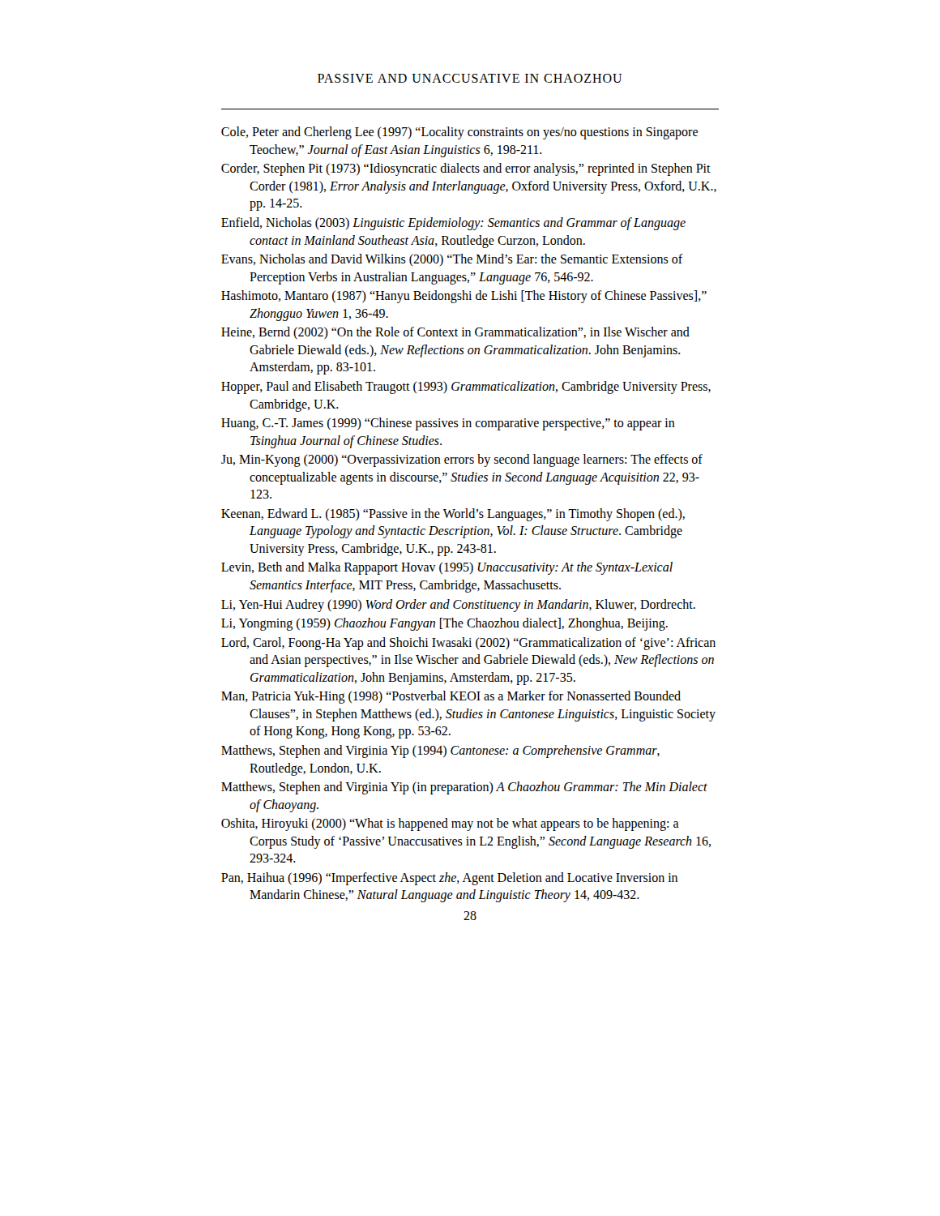PASSIVE AND UNACCUSATIVE IN CHAOZHOU
Cole, Peter and Cherleng Lee (1997) “Locality constraints on yes/no questions in Singapore Teochew,” Journal of East Asian Linguistics 6, 198-211.
Corder, Stephen Pit (1973) “Idiosyncratic dialects and error analysis,” reprinted in Stephen Pit Corder (1981), Error Analysis and Interlanguage, Oxford University Press, Oxford, U.K., pp. 14-25.
Enfield, Nicholas (2003) Linguistic Epidemiology: Semantics and Grammar of Language contact in Mainland Southeast Asia, Routledge Curzon, London.
Evans, Nicholas and David Wilkins (2000) “The Mind’s Ear: the Semantic Extensions of Perception Verbs in Australian Languages,” Language 76, 546-92.
Hashimoto, Mantaro (1987) “Hanyu Beidongshi de Lishi [The History of Chinese Passives],” Zhongguo Yuwen 1, 36-49.
Heine, Bernd (2002) “On the Role of Context in Grammaticalization”, in Ilse Wischer and Gabriele Diewald (eds.), New Reflections on Grammaticalization. John Benjamins. Amsterdam, pp. 83-101.
Hopper, Paul and Elisabeth Traugott (1993) Grammaticalization, Cambridge University Press, Cambridge, U.K.
Huang, C.-T. James (1999) “Chinese passives in comparative perspective,” to appear in Tsinghua Journal of Chinese Studies.
Ju, Min-Kyong (2000) “Overpassivization errors by second language learners: The effects of conceptualizable agents in discourse,” Studies in Second Language Acquisition 22, 93-123.
Keenan, Edward L. (1985) “Passive in the World’s Languages,” in Timothy Shopen (ed.), Language Typology and Syntactic Description, Vol. I: Clause Structure. Cambridge University Press, Cambridge, U.K., pp. 243-81.
Levin, Beth and Malka Rappaport Hovav (1995) Unaccusativity: At the Syntax-Lexical Semantics Interface, MIT Press, Cambridge, Massachusetts.
Li, Yen-Hui Audrey (1990) Word Order and Constituency in Mandarin, Kluwer, Dordrecht.
Li, Yongming (1959) Chaozhou Fangyan [The Chaozhou dialect], Zhonghua, Beijing.
Lord, Carol, Foong-Ha Yap and Shoichi Iwasaki (2002) “Grammaticalization of ‘give’: African and Asian perspectives,” in Ilse Wischer and Gabriele Diewald (eds.), New Reflections on Grammaticalization, John Benjamins, Amsterdam, pp. 217-35.
Man, Patricia Yuk-Hing (1998) “Postverbal KEOI as a Marker for Nonasserted Bounded Clauses”, in Stephen Matthews (ed.), Studies in Cantonese Linguistics, Linguistic Society of Hong Kong, Hong Kong, pp. 53-62.
Matthews, Stephen and Virginia Yip (1994) Cantonese: a Comprehensive Grammar, Routledge, London, U.K.
Matthews, Stephen and Virginia Yip (in preparation) A Chaozhou Grammar: The Min Dialect of Chaoyang.
Oshita, Hiroyuki (2000) “What is happened may not be what appears to be happening: a Corpus Study of ‘Passive’ Unaccusatives in L2 English,” Second Language Research 16, 293-324.
Pan, Haihua (1996) “Imperfective Aspect zhe, Agent Deletion and Locative Inversion in Mandarin Chinese,” Natural Language and Linguistic Theory 14, 409-432.
28